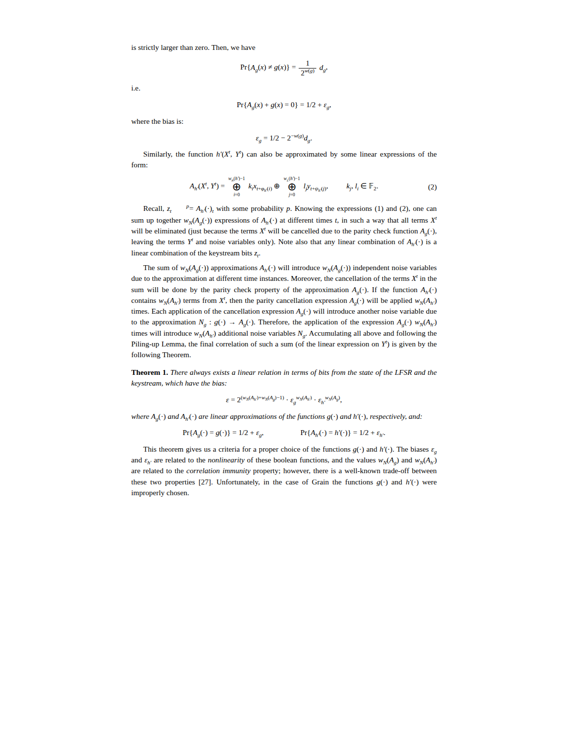is strictly larger than zero. Then, we have
Pr{Ag(x) ≠ g(x)} = 12w(g) dg,
i.e.
Pr{Ag(x) + g(x) = 0} = 1/2 + εg,
where the bias is:
εg = 1/2 − 2−w(g)dg.
Similarly, the function h′(Xt, Yt) can also be approximated by some linear expressions of the form:
Ah′(Xt, Yt) = wN(h′)−1 ⊕ i=0 kixt+φh′(i) ⊕ wL(h′)−1 ⊕ j=0 ljyt+ψh′(j), kj, li ∈ 𝔽2. (2)
Recall, zt p = Ah′(·)t with some probability p. Knowing the expressions (1) and (2), one can sum up together wN(Ag(·)) expressions of Ah′(·) at different times t, in such a way that all terms Xt will be eliminated (just because the terms Xt will be cancelled due to the parity check function Ag(·), leaving the terms Yt and noise variables only). Note also that any linear combination of Ah′(·) is a linear combination of the keystream bits zt.
The sum of wN(Ag(·)) approximations Ah′(·) will introduce wN(Ag(·)) independent noise variables due to the approximation at different time instances. Moreover, the cancellation of the terms Xt in the sum will be done by the parity check property of the approximation Ag(·). If the function Ah′(·) contains wN(Ah′) terms from Xt, then the parity cancellation expression Ag(·) will be applied wN(Ah′) times. Each application of the cancellation expression Ag(·) will introduce another noise variable due to the approximation Ng : g(·) → Ag(·). Therefore, the application of the expression Ag(·) wN(Ah′) times will introduce wN(Ah′) additional noise variables Ng. Accumulating all above and following the Piling-up Lemma, the final correlation of such a sum (of the linear expression on Yt) is given by the following Theorem.
Theorem 1. There always exists a linear relation in terms of bits from the state of the LFSR and the keystream, which have the bias:
ε = 2(wN(Ah′)+wN(Ag)−1) · εgwN(Ah′) · εh′wN(Ag),
where Ag(·) and Ah′(·) are linear approximations of the functions g(·) and h′(·), respectively, and:
Pr{Ag(·) = g(·)} = 1/2 + εg, Pr{Ah′(·) = h′(·)} = 1/2 + εh′.
This theorem gives us a criteria for a proper choice of the functions g(·) and h′(·). The biases εg and εh′ are related to the nonlinearity of these boolean functions, and the values wN(Ag) and wN(Ah′) are related to the correlation immunity property; however, there is a well-known trade-off between these two properties [27]. Unfortunately, in the case of Grain the functions g(·) and h′(·) were improperly chosen.